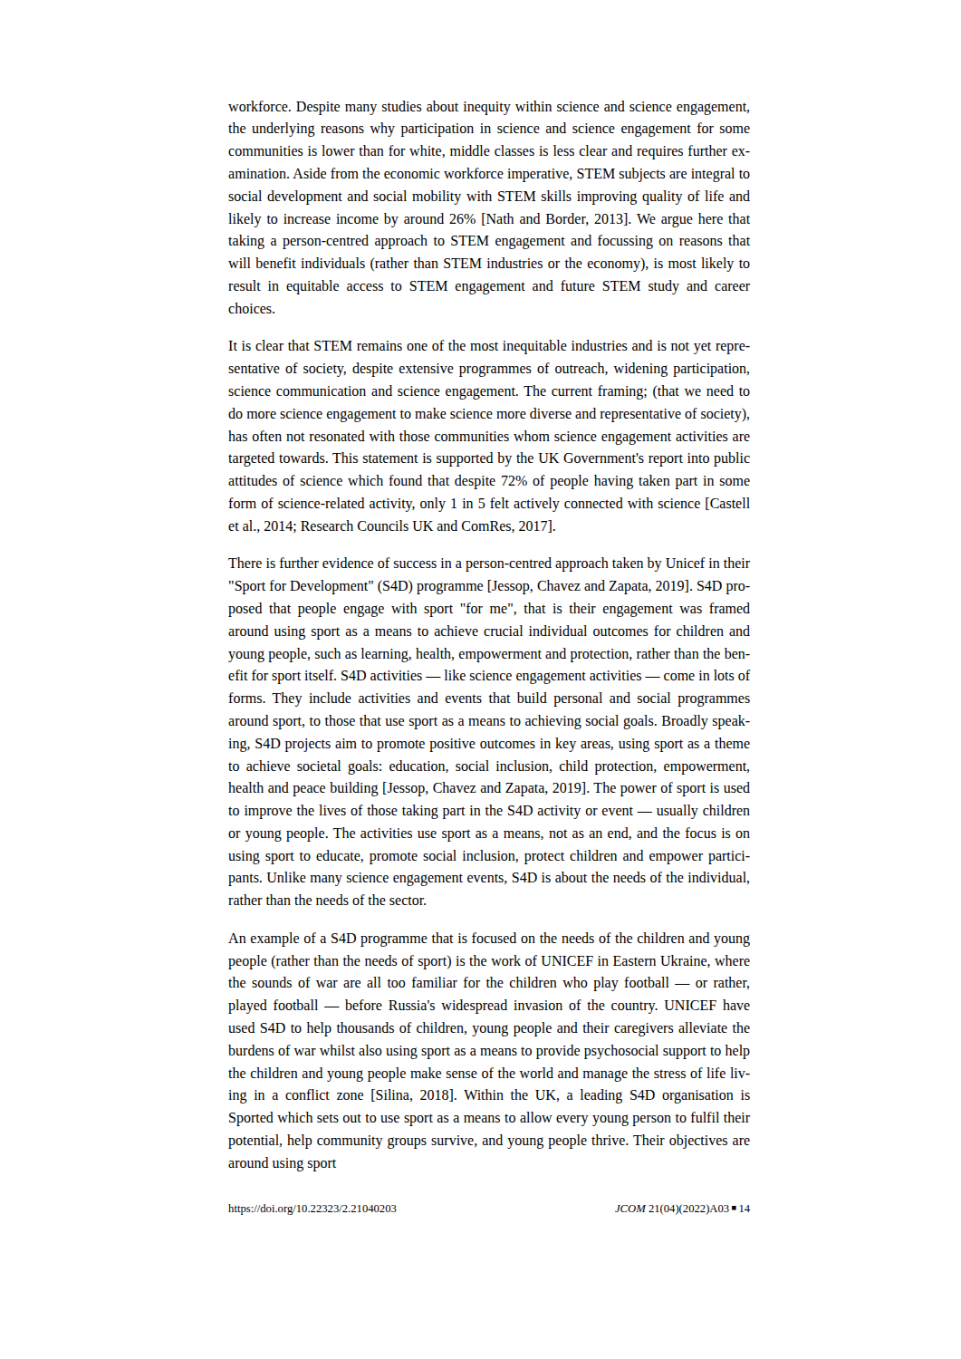workforce. Despite many studies about inequity within science and science engagement, the underlying reasons why participation in science and science engagement for some communities is lower than for white, middle classes is less clear and requires further examination. Aside from the economic workforce imperative, STEM subjects are integral to social development and social mobility with STEM skills improving quality of life and likely to increase income by around 26% [Nath and Border, 2013]. We argue here that taking a person-centred approach to STEM engagement and focussing on reasons that will benefit individuals (rather than STEM industries or the economy), is most likely to result in equitable access to STEM engagement and future STEM study and career choices.
It is clear that STEM remains one of the most inequitable industries and is not yet representative of society, despite extensive programmes of outreach, widening participation, science communication and science engagement. The current framing; (that we need to do more science engagement to make science more diverse and representative of society), has often not resonated with those communities whom science engagement activities are targeted towards. This statement is supported by the UK Government's report into public attitudes of science which found that despite 72% of people having taken part in some form of science-related activity, only 1 in 5 felt actively connected with science [Castell et al., 2014; Research Councils UK and ComRes, 2017].
There is further evidence of success in a person-centred approach taken by Unicef in their "Sport for Development" (S4D) programme [Jessop, Chavez and Zapata, 2019]. S4D proposed that people engage with sport "for me", that is their engagement was framed around using sport as a means to achieve crucial individual outcomes for children and young people, such as learning, health, empowerment and protection, rather than the benefit for sport itself. S4D activities — like science engagement activities — come in lots of forms. They include activities and events that build personal and social programmes around sport, to those that use sport as a means to achieving social goals. Broadly speaking, S4D projects aim to promote positive outcomes in key areas, using sport as a theme to achieve societal goals: education, social inclusion, child protection, empowerment, health and peace building [Jessop, Chavez and Zapata, 2019]. The power of sport is used to improve the lives of those taking part in the S4D activity or event — usually children or young people. The activities use sport as a means, not as an end, and the focus is on using sport to educate, promote social inclusion, protect children and empower participants. Unlike many science engagement events, S4D is about the needs of the individual, rather than the needs of the sector.
An example of a S4D programme that is focused on the needs of the children and young people (rather than the needs of sport) is the work of UNICEF in Eastern Ukraine, where the sounds of war are all too familiar for the children who play football — or rather, played football — before Russia's widespread invasion of the country. UNICEF have used S4D to help thousands of children, young people and their caregivers alleviate the burdens of war whilst also using sport as a means to provide psychosocial support to help the children and young people make sense of the world and manage the stress of life living in a conflict zone [Silina, 2018]. Within the UK, a leading S4D organisation is Sported which sets out to use sport as a means to allow every young person to fulfil their potential, help community groups survive, and young people thrive. Their objectives are around using sport
https://doi.org/10.22323/2.21040203 JCOM 21(04)(2022)A03■14